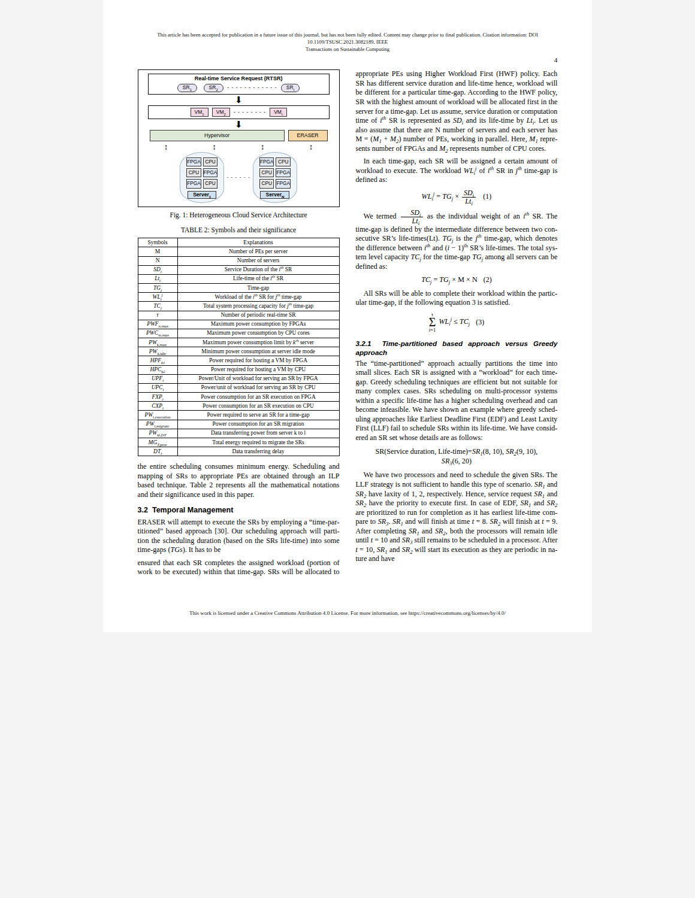This article has been accepted for publication in a future issue of this journal, but has not been fully edited. Content may change prior to final publication. Citation information: DOI 10.1109/TSUSC.2021.3082189, IEEE
Transactions on Sustainable Computing
4
Real-time Service Request (RTSR)
SR1 SR2 - - - - - - - - - - - - SRt
⬇
VM1 VM2 - - - - - - - - VMt
⬇
Hypervisor
ERASER
↕↕↕↕
FPGA
CPU
CPU
FPGA
FPGA
CPU
Server1
- - - - - -
FPGA
CPU
CPU
FPGA
CPU
FPGA
ServerN
Fig. 1: Heterogeneous Cloud Service Architecture
TABLE 2: Symbols and their significance
| Symbols | Explanations |
| --- | --- |
| M | Number of PEs per server |
| N | Number of servers |
| SD i | Service Duration of the i th SR |
| Lt i | Life-time of the i th SR |
| TG j | Time-gap |
| WL i j | Workload of the i th SR for j th time-gap |
| TC j | Total system processing capacity for j th time-gap |
| τ | Number of periodic real-time SR |
| PWF n,max | Maximum power consumption by FPGAs |
| PWC m,max | Maximum power consumption by CPU cores |
| PW k,max | Maximum power consumption limit by k th server |
| PW k,idle | Minimum power consumption at server idle mode |
| HPF k1 | Power required for hosting a VM by FPGA |
| HPC k2 | Power required for hosting a VM by CPU |
| UPF i | Power/Unit of workload for serving an SR by FPGA |
| UPC i | Power/unit of workload for serving an SR by CPU |
| FXP i | Power consumption for an SR execution on FPGA |
| CXP i | Power consumption for an SR execution on CPU |
| PW i,execution | Power required to serve an SR for a time-gap |
| PW i,migrate | Power consumption for an SR migration |
| PW kl,DT | Data transferring power from server k to l |
| MG T,pow | Total energy required to migrate the SRs |
| DT i | Data transferring delay |
the entire scheduling consumes minimum energy. Scheduling and mapping of SRs to appropriate PEs are obtained through an ILP based technique. Table 2 represents all the mathematical notations and their significance used in this paper.
3.2 Temporal Management
ERASER will attempt to execute the SRs by employing a “time-partitioned” based approach [30]. Our scheduling approach will partition the scheduling duration (based on the SRs life-time) into some time-gaps (TGs). It has to be
ensured that each SR completes the assigned workload (portion of work to be executed) within that time-gap. SRs will be allocated to appropriate PEs using Higher Workload First (HWF) policy. Each SR has different service duration and life-time hence, workload will be different for a particular time-gap. According to the HWF policy, SR with the highest amount of workload will be allocated first in the server for a time-gap. Let us assume, service duration or computation time of ith SR is represented as SDi and its life-time by Lti. Let us also assume that there are N number of servers and each server has M = (M1 + M2) number of PEs, working in parallel. Here, M1 represents number of FPGAs and M2 represents number of CPU cores.
In each time-gap, each SR will be assigned a certain amount of workload to execute. The workload WLij of ith SR in jth time-gap is defined as:
WLij = TGj × SDi Lti
(1)
We termed SDi Lti as the individual weight of an ith SR. The time-gap is defined by the intermediate difference between two consecutive SR’s life-times(Lt). TGj is the jth time-gap, which denotes the difference between ith and (i − 1)th SR’s life-times. The total system level capacity TCj for the time-gap TGj among all servers can be defined as:
TCj = TGj × M × N
(2)
All SRs will be able to complete their workload within the particular time-gap, if the following equation 3 is satisfied.
τΣi=1 WLij ≤ TCj
(3)
3.2.1 Time-partitioned based approach versus Greedy approach
The “time-partitioned” approach actually partitions the time into small slices. Each SR is assigned with a ”workload” for each time-gap. Greedy scheduling techniques are efficient but not suitable for many complex cases. SRs scheduling on multi-processor systems within a specific life-time has a higher scheduling overhead and can become infeasible. We have shown an example where greedy scheduling approaches like Earliest Deadline First (EDF) and Least Laxity First (LLF) fail to schedule SRs within its life-time. We have considered an SR set whose details are as follows:
SR(Service duration, Life-time)=SR1(8, 10), SR2(9, 10),
SR3(6, 20)
We have two processors and need to schedule the given SRs. The LLF strategy is not sufficient to handle this type of scenario. SR1 and SR2 have laxity of 1, 2, respectively. Hence, service request SR1 and SR2 have the priority to execute first. In case of EDF, SR1 and SR2 are prioritized to run for completion as it has earliest life-time compare to SR3. SR1 and will finish at time t = 8. SR2 will finish at t = 9. After completing SR1 and SR2, both the processors will remain idle until t = 10 and SR3 still remains to be scheduled in a processor. After t = 10, SR1 and SR2 will start its execution as they are periodic in nature and have
This work is licensed under a Creative Commons Attribution 4.0 License. For more information, see https://creativecommons.org/licenses/by/4.0/